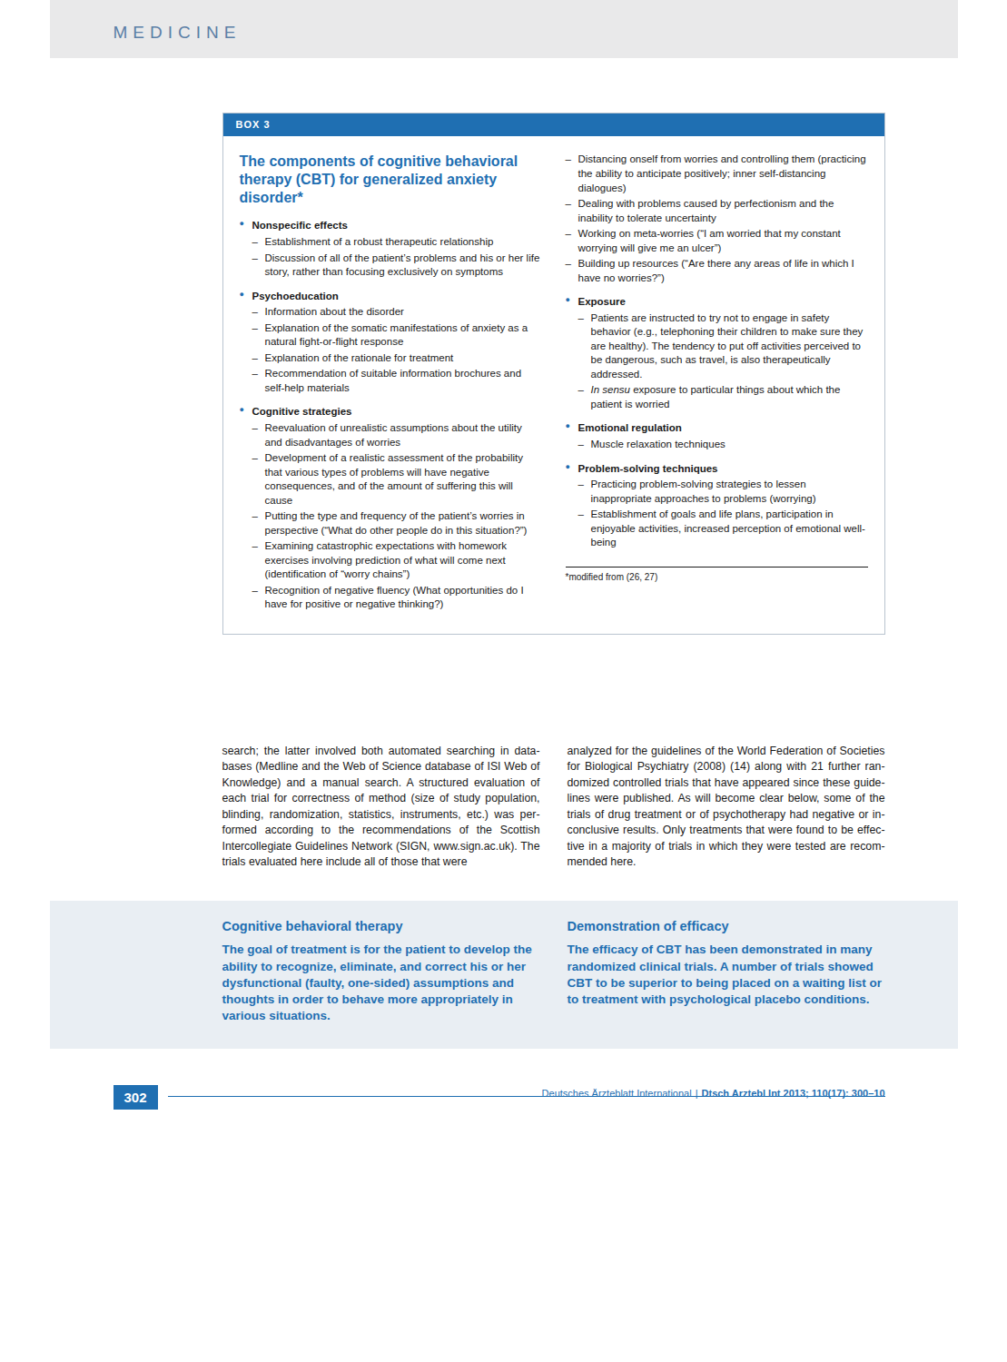MEDICINE
BOX 3
The components of cognitive behavioral therapy (CBT) for generalized anxiety disorder*
Nonspecific effects
Establishment of a robust therapeutic relationship
Discussion of all of the patient’s problems and his or her life story, rather than focusing exclusively on symptoms
Psychoeducation
Information about the disorder
Explanation of the somatic manifestations of anxiety as a natural fight-or-flight response
Explanation of the rationale for treatment
Recommendation of suitable information brochures and self-help materials
Cognitive strategies
Reevaluation of unrealistic assumptions about the utility and disadvantages of worries
Development of a realistic assessment of the probability that various types of problems will have negative consequences, and of the amount of suffering this will cause
Putting the type and frequency of the patient’s worries in perspective (“What do other people do in this situation?”)
Examining catastrophic expectations with homework exercises involving prediction of what will come next (identification of “worry chains”)
Recognition of negative fluency (What opportunities do I have for positive or negative thinking?)
Distancing onself from worries and controlling them (practicing the ability to anticipate positively; inner self-distancing dialogues)
Dealing with problems caused by perfectionism and the inability to tolerate uncertainty
Working on meta-worries (“I am worried that my constant worrying will give me an ulcer”)
Building up resources (“Are there any areas of life in which I have no worries?”)
Exposure
Patients are instructed to try not to engage in safety behavior (e.g., telephoning their children to make sure they are healthy). The tendency to put off activities perceived to be dangerous, such as travel, is also therapeutically addressed.
In sensu exposure to particular things about which the patient is worried
Emotional regulation
Muscle relaxation techniques
Problem-solving techniques
Practicing problem-solving strategies to lessen inappropriate approaches to problems (worrying)
Establishment of goals and life plans, participation in enjoyable activities, increased perception of emotional well-being
*modified from (26, 27)
search; the latter involved both automated searching in databases (Medline and the Web of Science database of ISI Web of Knowledge) and a manual search. A structured evaluation of each trial for correctness of method (size of study population, blinding, randomization, statistics, instruments, etc.) was performed according to the recommendations of the Scottish Intercollegiate Guidelines Network (SIGN, www.sign.ac.uk). The trials evaluated here include all of those that were
analyzed for the guidelines of the World Federation of Societies for Biological Psychiatry (2008) (14) along with 21 further randomized controlled trials that have appeared since these guidelines were published. As will become clear below, some of the trials of drug treatment or of psychotherapy had negative or inconclusive results. Only treatments that were found to be effective in a majority of trials in which they were tested are recommended here.
Cognitive behavioral therapy
The goal of treatment is for the patient to develop the ability to recognize, eliminate, and correct his or her dysfunctional (faulty, one-sided) assumptions and thoughts in order to behave more appropriately in various situations.
Demonstration of efficacy
The efficacy of CBT has been demonstrated in many randomized clinical trials. A number of trials showed CBT to be superior to being placed on a waiting list or to treatment with psychological placebo conditions.
302
Deutsches Ärzteblatt International|Dtsch Arztebl Int 2013; 110(17): 300–10